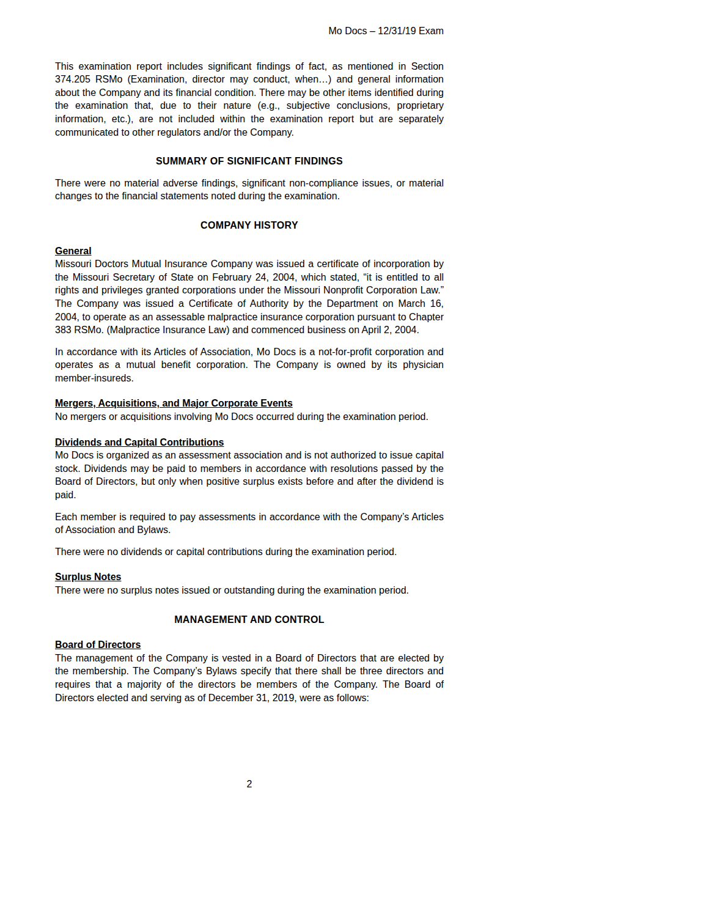Mo Docs – 12/31/19 Exam
This examination report includes significant findings of fact, as mentioned in Section 374.205 RSMo (Examination, director may conduct, when…) and general information about the Company and its financial condition. There may be other items identified during the examination that, due to their nature (e.g., subjective conclusions, proprietary information, etc.), are not included within the examination report but are separately communicated to other regulators and/or the Company.
SUMMARY OF SIGNIFICANT FINDINGS
There were no material adverse findings, significant non-compliance issues, or material changes to the financial statements noted during the examination.
COMPANY HISTORY
General
Missouri Doctors Mutual Insurance Company was issued a certificate of incorporation by the Missouri Secretary of State on February 24, 2004, which stated, “it is entitled to all rights and privileges granted corporations under the Missouri Nonprofit Corporation Law.” The Company was issued a Certificate of Authority by the Department on March 16, 2004, to operate as an assessable malpractice insurance corporation pursuant to Chapter 383 RSMo. (Malpractice Insurance Law) and commenced business on April 2, 2004.
In accordance with its Articles of Association, Mo Docs is a not-for-profit corporation and operates as a mutual benefit corporation. The Company is owned by its physician member-insureds.
Mergers, Acquisitions, and Major Corporate Events
No mergers or acquisitions involving Mo Docs occurred during the examination period.
Dividends and Capital Contributions
Mo Docs is organized as an assessment association and is not authorized to issue capital stock. Dividends may be paid to members in accordance with resolutions passed by the Board of Directors, but only when positive surplus exists before and after the dividend is paid.
Each member is required to pay assessments in accordance with the Company’s Articles of Association and Bylaws.
There were no dividends or capital contributions during the examination period.
Surplus Notes
There were no surplus notes issued or outstanding during the examination period.
MANAGEMENT AND CONTROL
Board of Directors
The management of the Company is vested in a Board of Directors that are elected by the membership. The Company’s Bylaws specify that there shall be three directors and requires that a majority of the directors be members of the Company. The Board of Directors elected and serving as of December 31, 2019, were as follows:
2